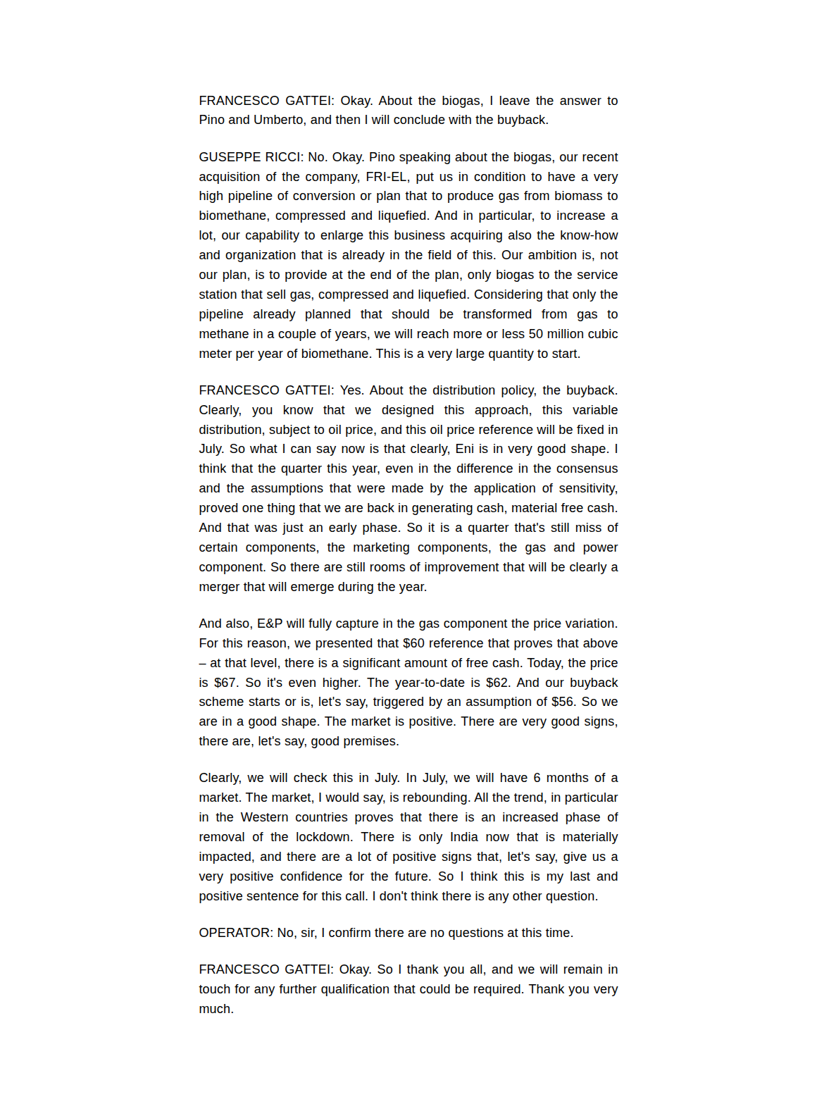FRANCESCO GATTEI: Okay. About the biogas, I leave the answer to Pino and Umberto, and then I will conclude with the buyback.
GUSEPPE RICCI: No. Okay. Pino speaking about the biogas, our recent acquisition of the company, FRI-EL, put us in condition to have a very high pipeline of conversion or plan that to produce gas from biomass to biomethane, compressed and liquefied. And in particular, to increase a lot, our capability to enlarge this business acquiring also the know-how and organization that is already in the field of this. Our ambition is, not our plan, is to provide at the end of the plan, only biogas to the service station that sell gas, compressed and liquefied. Considering that only the pipeline already planned that should be transformed from gas to methane in a couple of years, we will reach more or less 50 million cubic meter per year of biomethane. This is a very large quantity to start.
FRANCESCO GATTEI: Yes. About the distribution policy, the buyback. Clearly, you know that we designed this approach, this variable distribution, subject to oil price, and this oil price reference will be fixed in July. So what I can say now is that clearly, Eni is in very good shape. I think that the quarter this year, even in the difference in the consensus and the assumptions that were made by the application of sensitivity, proved one thing that we are back in generating cash, material free cash. And that was just an early phase. So it is a quarter that's still miss of certain components, the marketing components, the gas and power component. So there are still rooms of improvement that will be clearly a merger that will emerge during the year.
And also, E&P will fully capture in the gas component the price variation. For this reason, we presented that $60 reference that proves that above – at that level, there is a significant amount of free cash. Today, the price is $67. So it's even higher. The year-to-date is $62. And our buyback scheme starts or is, let's say, triggered by an assumption of $56. So we are in a good shape. The market is positive. There are very good signs, there are, let's say, good premises.
Clearly, we will check this in July. In July, we will have 6 months of a market. The market, I would say, is rebounding. All the trend, in particular in the Western countries proves that there is an increased phase of removal of the lockdown. There is only India now that is materially impacted, and there are a lot of positive signs that, let's say, give us a very positive confidence for the future. So I think this is my last and positive sentence for this call. I don't think there is any other question.
OPERATOR: No, sir, I confirm there are no questions at this time.
FRANCESCO GATTEI: Okay. So I thank you all, and we will remain in touch for any further qualification that could be required. Thank you very much.